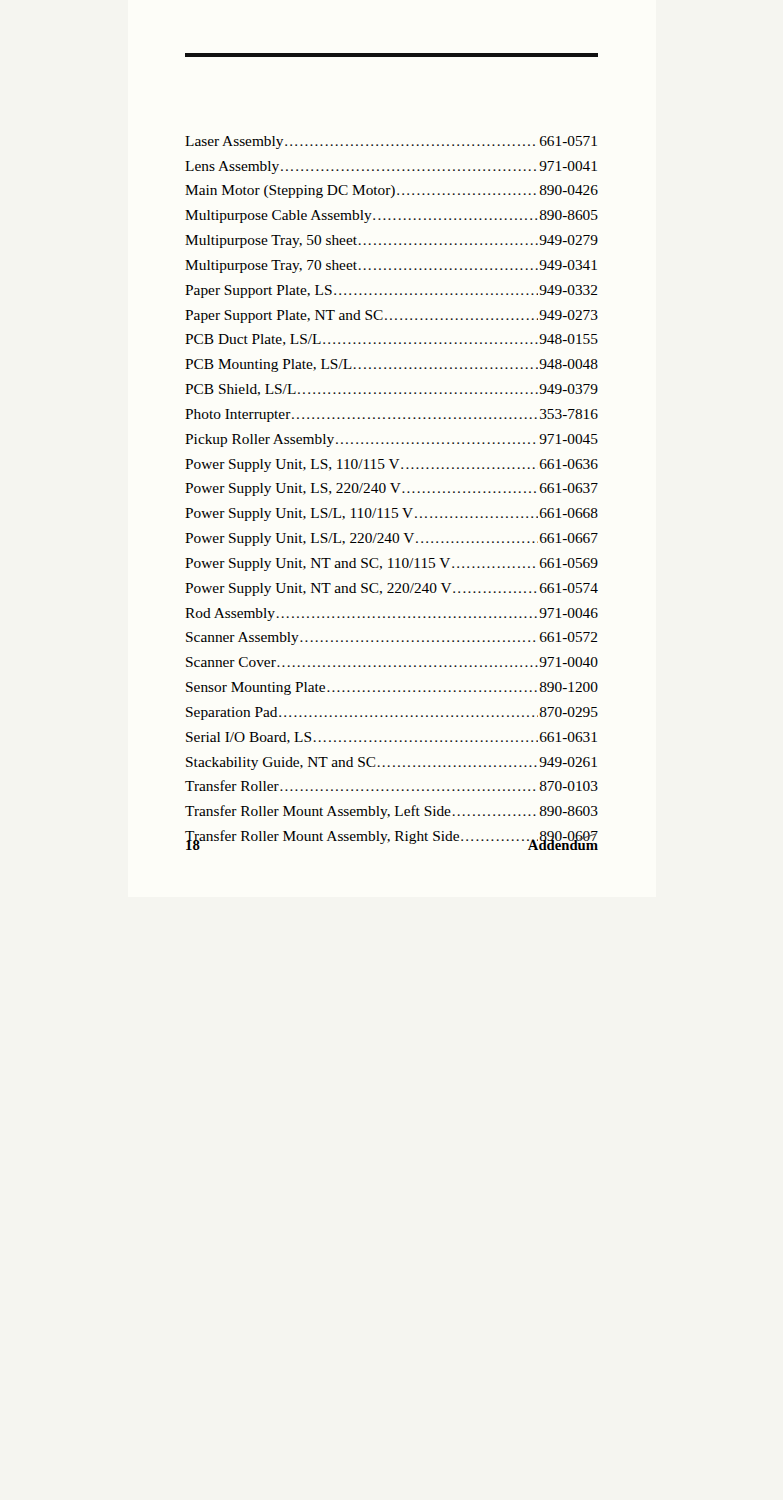Laser Assembly................................................................ 661-0571
Lens Assembly................................................................. 971-0041
Main Motor (Stepping DC Motor).................................... 890-0426
Multipurpose Cable Assembly........................................... 890-8605
Multipurpose Tray, 50 sheet.............................................. 949-0279
Multipurpose Tray, 70 sheet.............................................. 949-0341
Paper Support Plate, LS.................................................... 949-0332
Paper Support Plate, NT and SC..................................... 949-0273
PCB Duct Plate, LS/L....................................................... 948-0155
PCB Mounting Plate, LS/L................................................. 948-0048
PCB Shield, LS/L............................................................. 949-0379
Photo Interrupter............................................................ 353-7816
Pickup Roller Assembly.................................................... 971-0045
Power Supply Unit, LS, 110/115 V.................................... 661-0636
Power Supply Unit, LS, 220/240 V.................................... 661-0637
Power Supply Unit, LS/L, 110/115 V................................ 661-0668
Power Supply Unit, LS/L, 220/240 V................................ 661-0667
Power Supply Unit, NT and SC, 110/115 V..................... 661-0569
Power Supply Unit, NT and SC, 220/240 V..................... 661-0574
Rod Assembly.................................................................. 971-0046
Scanner Assembly........................................................... 661-0572
Scanner Cover................................................................. 971-0040
Sensor Mounting Plate...................................................... 890-1200
Separation Pad................................................................ 870-0295
Serial I/O Board, LS.......................................................... 661-0631
Stackability Guide, NT and SC......................................... 949-0261
Transfer Roller................................................................ 870-0103
Transfer Roller Mount Assembly, Left Side....................... 890-8603
Transfer Roller Mount Assembly, Right Side................... 890-0607
18 Addendum